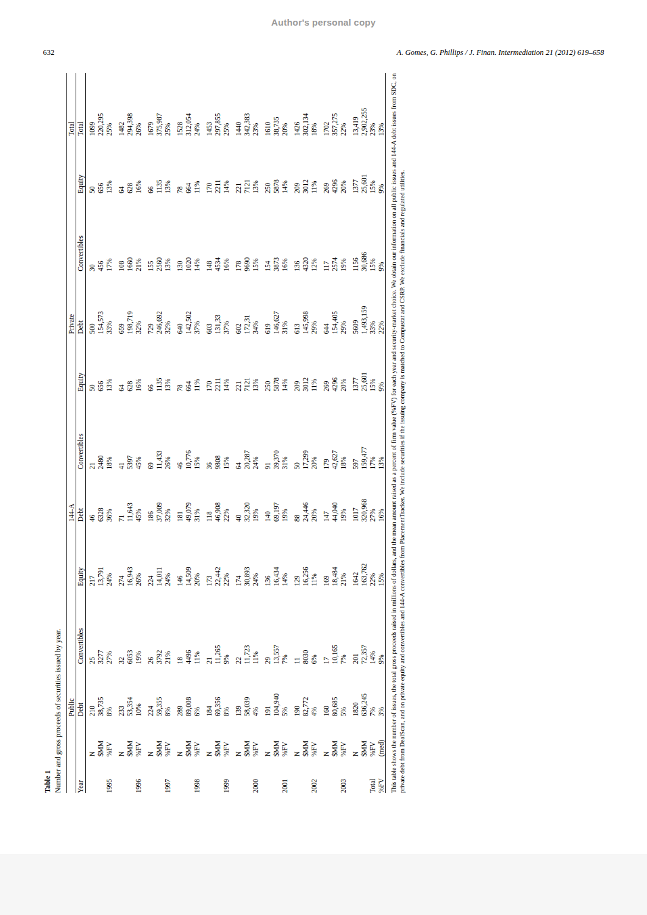Author's personal copy
632 A. Gomes, G. Phillips / J. Finan. Intermediation 21 (2012) 619–658
Table 1
Number and gross proceeds of securities issued by year.
| | | Public | | 144-A | | Private | | Total |
| --- | --- | --- | --- | --- | --- | --- | --- | --- |
| Year | | Debt | Convertibles | Equity | | Debt | Convertibles | Equity | | Debt | Convertibles | Equity | | Total |
| 1995 | N | 210 | 25 | 217 | | 46 | 21 | 50 | | 500 | 30 | 50 | | 1099 |
| $MM | 38,735 | 3277 | 13,791 | | 6328 | 2480 | 656 | | 154,573 | 456 | 656 | | 220,295 |
| %FV | 8% | 27% | 24% | | 36% | 18% | 13% | | 33% | 17% | 13% | | 25% |
| 1996 | N | 233 | 32 | 274 | | 71 | 41 | 64 | | 659 | 108 | 64 | | 1482 |
| $MM | 53,354 | 6053 | 16,943 | | 11,643 | 5397 | 628 | | 198,719 | 1660 | 628 | | 294,398 |
| %FV | 10% | 19% | 26% | | 45% | 45% | 16% | | 32% | 21% | 16% | | 26% |
| 1997 | N | 224 | 26 | 224 | | 186 | 69 | 66 | | 729 | 155 | 66 | | 1679 |
| $MM | 59,355 | 3792 | 14,011 | | 37,009 | 11,433 | 1135 | | 246,692 | 2560 | 1135 | | 375,987 |
| %FV | 8% | 21% | 24% | | 32% | 26% | 13% | | 32% | 13% | 13% | | 25% |
| 1998 | N | 289 | 18 | 146 | | 181 | 46 | 78 | | 640 | 130 | 78 | | 1528 |
| $MM | 89,008 | 4496 | 14,509 | | 49,079 | 10,776 | 664 | | 142,502 | 1020 | 664 | | 312,054 |
| %FV | 6% | 11% | 20% | | 31% | 15% | 11% | | 37% | 14% | 11% | | 24% |
| 1999 | N | 184 | 21 | 173 | | 118 | 36 | 170 | | 603 | 148 | 170 | | 1453 |
| $MM | 69,356 | 11,265 | 22,442 | | 46,908 | 9808 | 2211 | | 131,33 | 4534 | 2211 | | 297,855 |
| %FV | 8% | 9% | 22% | | 22% | 15% | 14% | | 37% | 16% | 14% | | 25% |
| 2000 | N | 139 | 22 | 174 | | 40 | 64 | 221 | | 602 | 178 | 221 | | 1440 |
| $MM | 58,039 | 11,723 | 30,893 | | 32,320 | 20,287 | 7121 | | 172,31 | 9690 | 7121 | | 342,383 |
| %FV | 4% | 11% | 24% | | 19% | 24% | 13% | | 34% | 15% | 13% | | 23% |
| 2001 | N | 191 | 29 | 136 | | 140 | 91 | 250 | | 619 | 154 | 250 | | 1610 |
| $MM | 104,940 | 13,557 | 16,434 | | 69,197 | 39,370 | 5878 | | 146,627 | 3873 | 5878 | | 38,735 |
| %FV | 5% | 7% | 14% | | 19% | 31% | 14% | | 31% | 16% | 14% | | 20% |
| 2002 | N | 190 | 11 | 129 | | 88 | 50 | 209 | | 613 | 136 | 209 | | 1426 |
| $MM | 82,772 | 8030 | 16,256 | | 24,446 | 17,299 | 3012 | | 145,998 | 4320 | 3012 | | 302,134 |
| %FV | 4% | 6% | 11% | | 20% | 20% | 11% | | 29% | 12% | 11% | | 18% |
| 2003 | N | 160 | 17 | 169 | | 147 | 179 | 269 | | 644 | 117 | 269 | | 1702 |
| $MM | 80,685 | 10,165 | 18,484 | | 44,040 | 42,627 | 4296 | | 154,405 | 2574 | 4296 | | 357,275 |
| %FV | 5% | 7% | 21% | | 19% | 18% | 20% | | 29% | 19% | 20% | | 22% |
| Total | N | 1820 | 201 | 1642 | | 1017 | 597 | 1377 | | 5609 | 1156 | 1377 | | 13,419 |
| $MM | 636,245 | 72,357 | 163,762 | | 320,968 | 159,477 | 25,601 | | 1,493,159 | 30,686 | 25,601 | | 2,902,255 |
| %FV | 7% | 14% | 22% | | 27% | 17% | 15% | | 33% | 15% | 15% | | 23% |
| %FV | (med) | 3% | 9% | 15% | | 16% | 13% | 9% | | 22% | 9% | 9% | | 13% |
This table shows the number of issues, the total gross proceeds raised in millions of dollars, and the mean amount raised as a percent of firm value (%FV) for each year and security-market choice. We obtain our information on all public issues and 144-A debt issues from SDC, on private debt from DealScan, and on private equity and convertibles and 144-A convertibles from PlacementTracker. We include securities if the issuing company is matched to Compustat and CSRP. We exclude financials and regulated utilities.